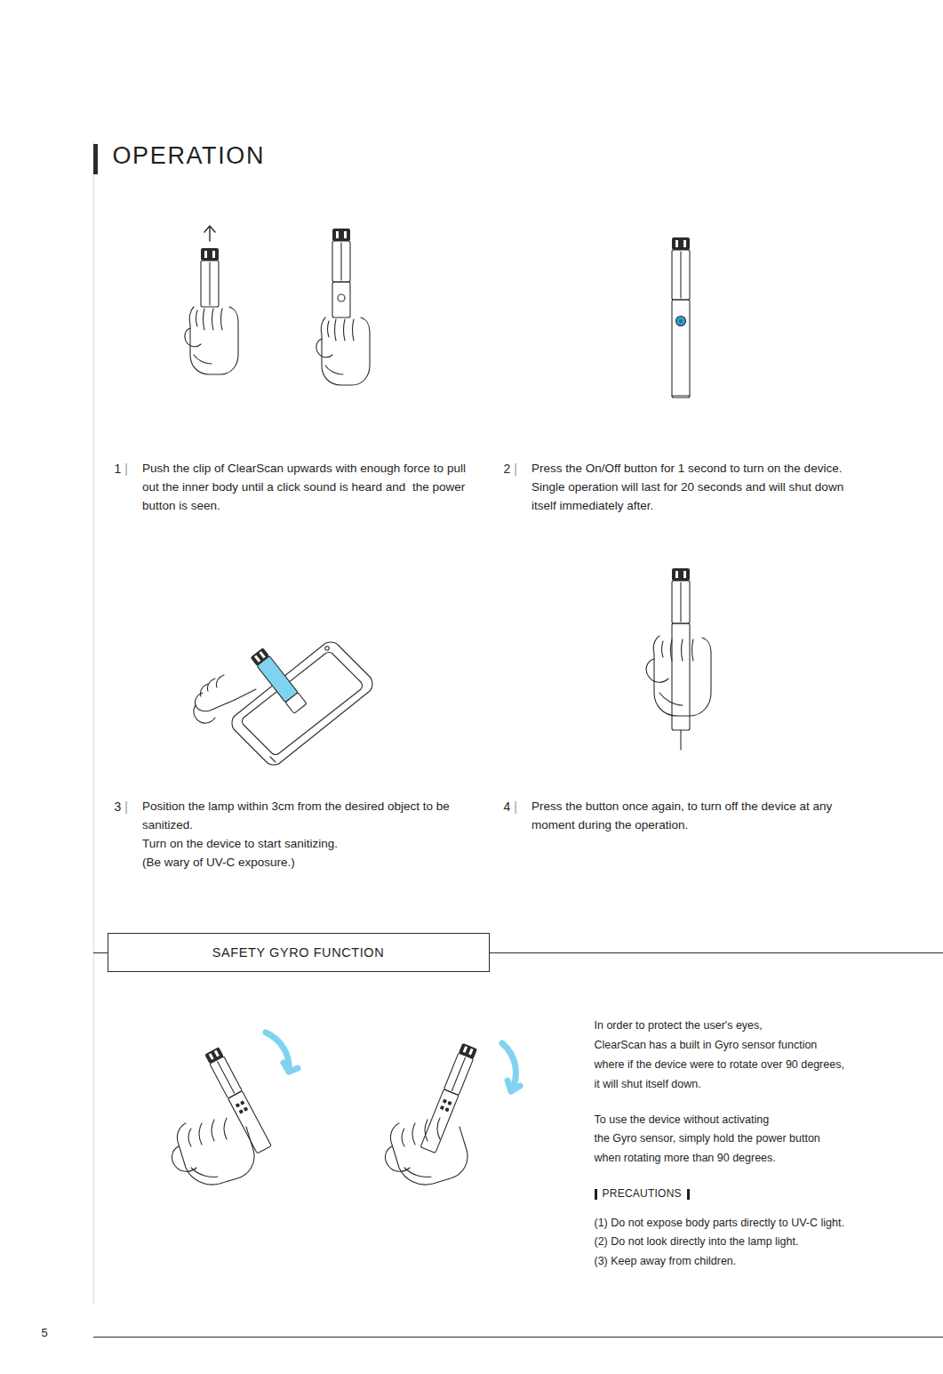OPERATION
1|
Push the clip of ClearScan upwards with enough force to pull out the inner body until a click sound is heard and the power button is seen.
2|
Press the On/Off button for 1 second to turn on the device. Single operation will last for 20 seconds and will shut down itself immediately after.
3|
Position the lamp within 3cm from the desired object to be sanitized.
Turn on the device to start sanitizing.
(Be wary of UV-C exposure.)
4|
Press the button once again, to turn off the device at any moment during the operation.
SAFETY GYRO FUNCTION
In order to protect the user's eyes,
ClearScan has a built in Gyro sensor function
where if the device were to rotate over 90 degrees,
it will shut itself down.
To use the device without activating
the Gyro sensor, simply hold the power button
when rotating more than 90 degrees.
PRECAUTIONS
(1) Do not expose body parts directly to UV-C light.
(2) Do not look directly into the lamp light.
(3) Keep away from children.
5